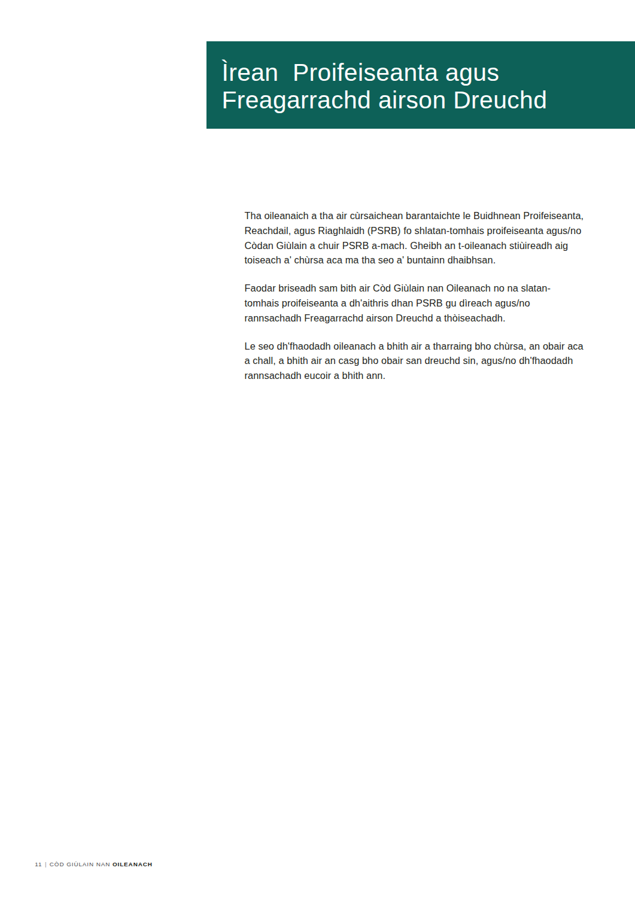Ìrean Proifeiseanta agus Freagarrachd airson Dreuchd
Tha oileanaich a tha air cùrsaichean barantaichte le Buidhnean Proifeiseanta, Reachdail, agus Riaghlaidh (PSRB) fo shlatan-tomhais proifeiseanta agus/no Còdan Giùlain a chuir PSRB a-mach. Gheibh an t-oileanach stiùireadh aig toiseach a' chùrsa aca ma tha seo a' buntainn dhaibhsan.
Faodar briseadh sam bith air Còd Giùlain nan Oileanach no na slatan-tomhais proifeiseanta a dh'aithris dhan PSRB gu dìreach agus/no rannsachadh Freagarrachd airson Dreuchd a thòiseachadh.
Le seo dh'fhaodadh oileanach a bhith air a tharraing bho chùrsa, an obair aca a chall, a bhith air an casg bho obair san dreuchd sin, agus/no dh'fhaodadh rannsachadh eucoir a bhith ann.
11|CÒD GIÙLAIN NAN OILEANACH